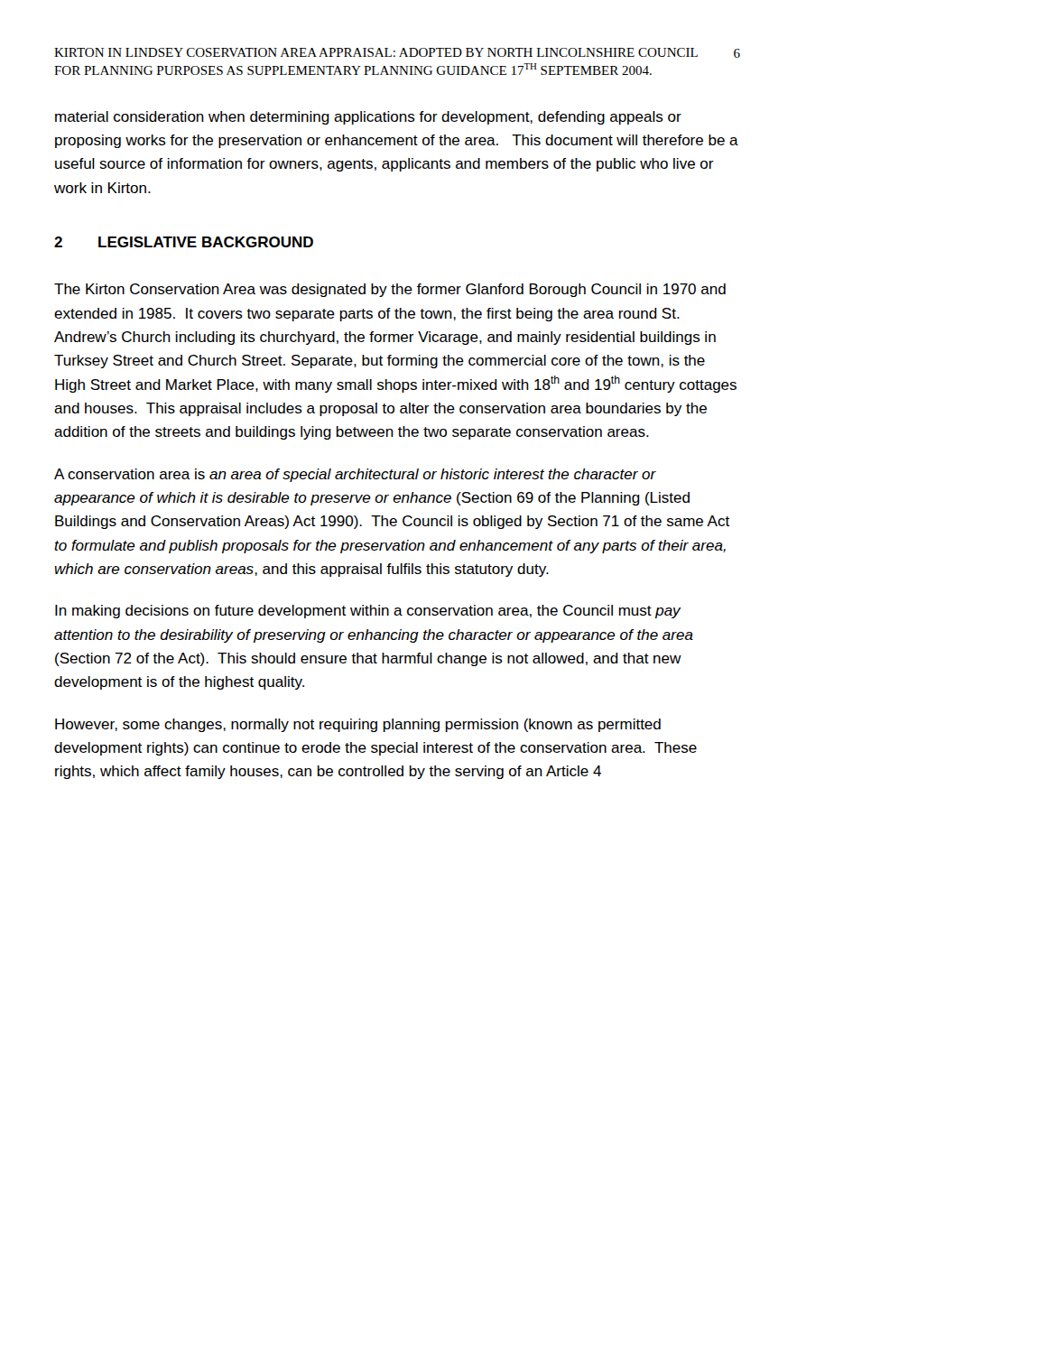6
Kirton in Lindsey Coservation Area Appraisal: Adopted by North Lincolnshire Council for Planning Purposes as Supplementary Planning Guidance 17th September 2004.
material consideration when determining applications for development, defending appeals or proposing works for the preservation or enhancement of the area. This document will therefore be a useful source of information for owners, agents, applicants and members of the public who live or work in Kirton.
2 LEGISLATIVE BACKGROUND
The Kirton Conservation Area was designated by the former Glanford Borough Council in 1970 and extended in 1985. It covers two separate parts of the town, the first being the area round St. Andrew’s Church including its churchyard, the former Vicarage, and mainly residential buildings in Turksey Street and Church Street. Separate, but forming the commercial core of the town, is the High Street and Market Place, with many small shops inter-mixed with 18th and 19th century cottages and houses. This appraisal includes a proposal to alter the conservation area boundaries by the addition of the streets and buildings lying between the two separate conservation areas.
A conservation area is an area of special architectural or historic interest the character or appearance of which it is desirable to preserve or enhance (Section 69 of the Planning (Listed Buildings and Conservation Areas) Act 1990). The Council is obliged by Section 71 of the same Act to formulate and publish proposals for the preservation and enhancement of any parts of their area, which are conservation areas, and this appraisal fulfils this statutory duty.
In making decisions on future development within a conservation area, the Council must pay attention to the desirability of preserving or enhancing the character or appearance of the area (Section 72 of the Act). This should ensure that harmful change is not allowed, and that new development is of the highest quality.
However, some changes, normally not requiring planning permission (known as permitted development rights) can continue to erode the special interest of the conservation area. These rights, which affect family houses, can be controlled by the serving of an Article 4